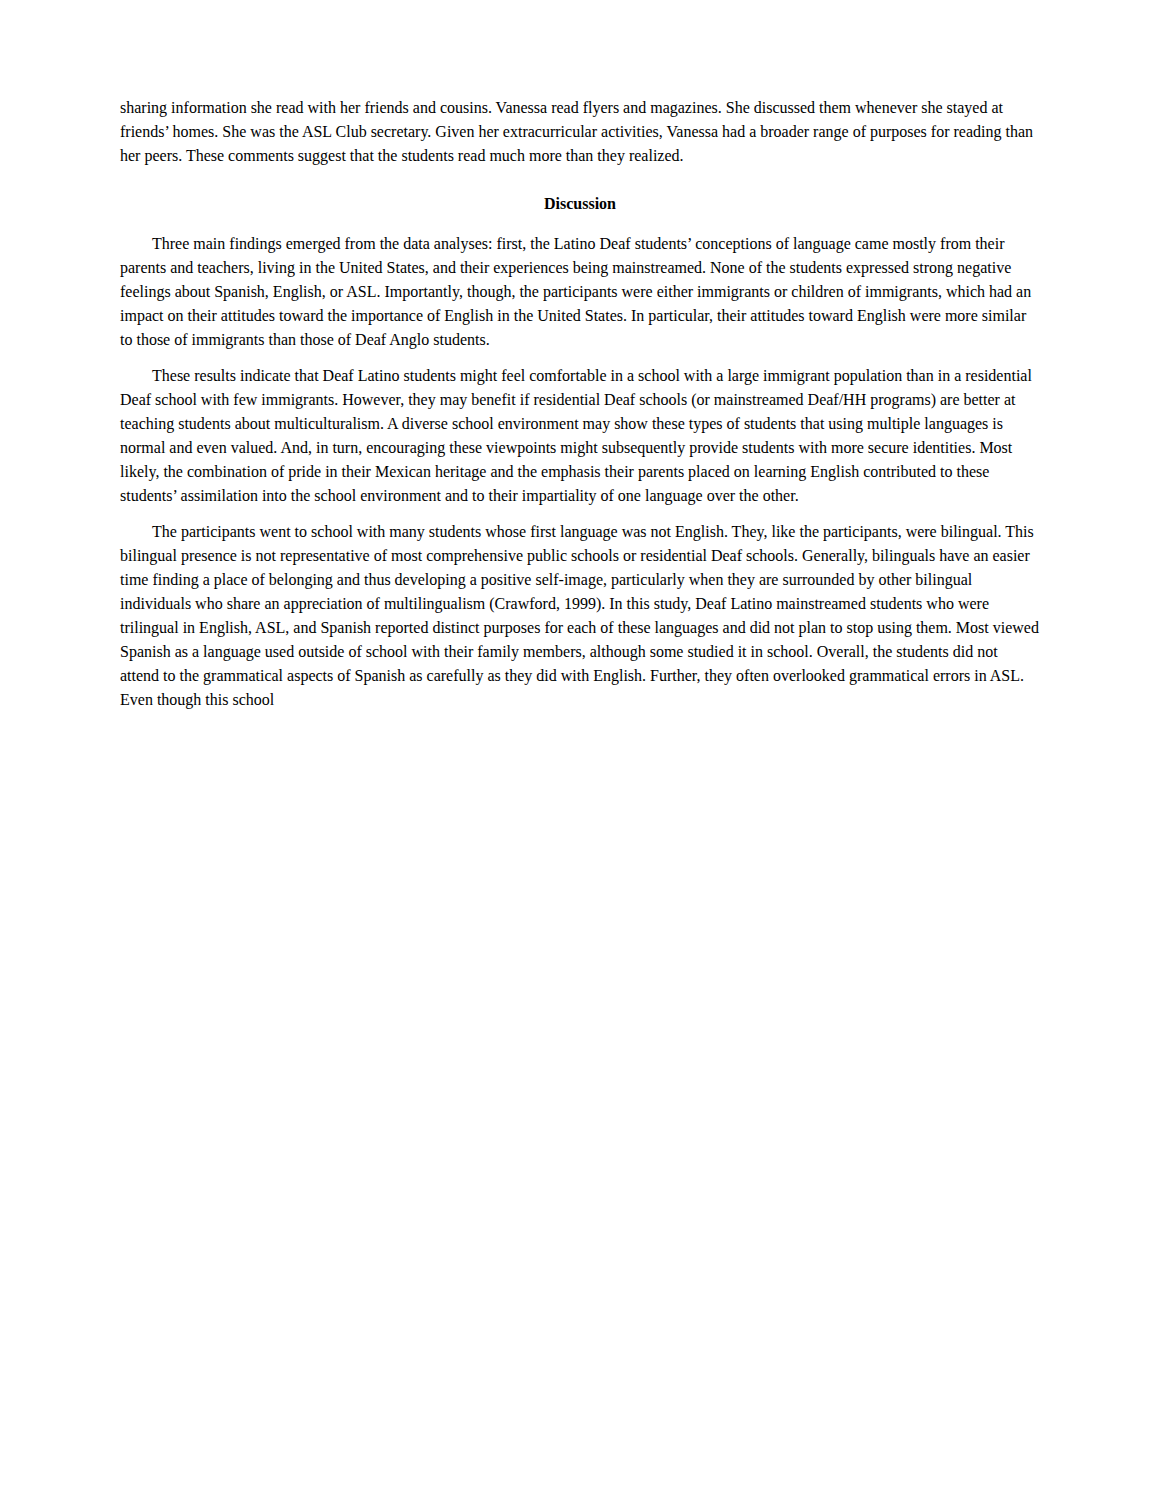sharing information she read with her friends and cousins. Vanessa read flyers and magazines. She discussed them whenever she stayed at friends’ homes. She was the ASL Club secretary. Given her extracurricular activities, Vanessa had a broader range of purposes for reading than her peers. These comments suggest that the students read much more than they realized.
Discussion
Three main findings emerged from the data analyses: first, the Latino Deaf students’ conceptions of language came mostly from their parents and teachers, living in the United States, and their experiences being mainstreamed. None of the students expressed strong negative feelings about Spanish, English, or ASL. Importantly, though, the participants were either immigrants or children of immigrants, which had an impact on their attitudes toward the importance of English in the United States. In particular, their attitudes toward English were more similar to those of immigrants than those of Deaf Anglo students.
These results indicate that Deaf Latino students might feel comfortable in a school with a large immigrant population than in a residential Deaf school with few immigrants. However, they may benefit if residential Deaf schools (or mainstreamed Deaf/HH programs) are better at teaching students about multiculturalism. A diverse school environment may show these types of students that using multiple languages is normal and even valued. And, in turn, encouraging these viewpoints might subsequently provide students with more secure identities. Most likely, the combination of pride in their Mexican heritage and the emphasis their parents placed on learning English contributed to these students’ assimilation into the school environment and to their impartiality of one language over the other.
The participants went to school with many students whose first language was not English. They, like the participants, were bilingual. This bilingual presence is not representative of most comprehensive public schools or residential Deaf schools. Generally, bilinguals have an easier time finding a place of belonging and thus developing a positive self-image, particularly when they are surrounded by other bilingual individuals who share an appreciation of multilingualism (Crawford, 1999). In this study, Deaf Latino mainstreamed students who were trilingual in English, ASL, and Spanish reported distinct purposes for each of these languages and did not plan to stop using them. Most viewed Spanish as a language used outside of school with their family members, although some studied it in school. Overall, the students did not attend to the grammatical aspects of Spanish as carefully as they did with English. Further, they often overlooked grammatical errors in ASL. Even though this school